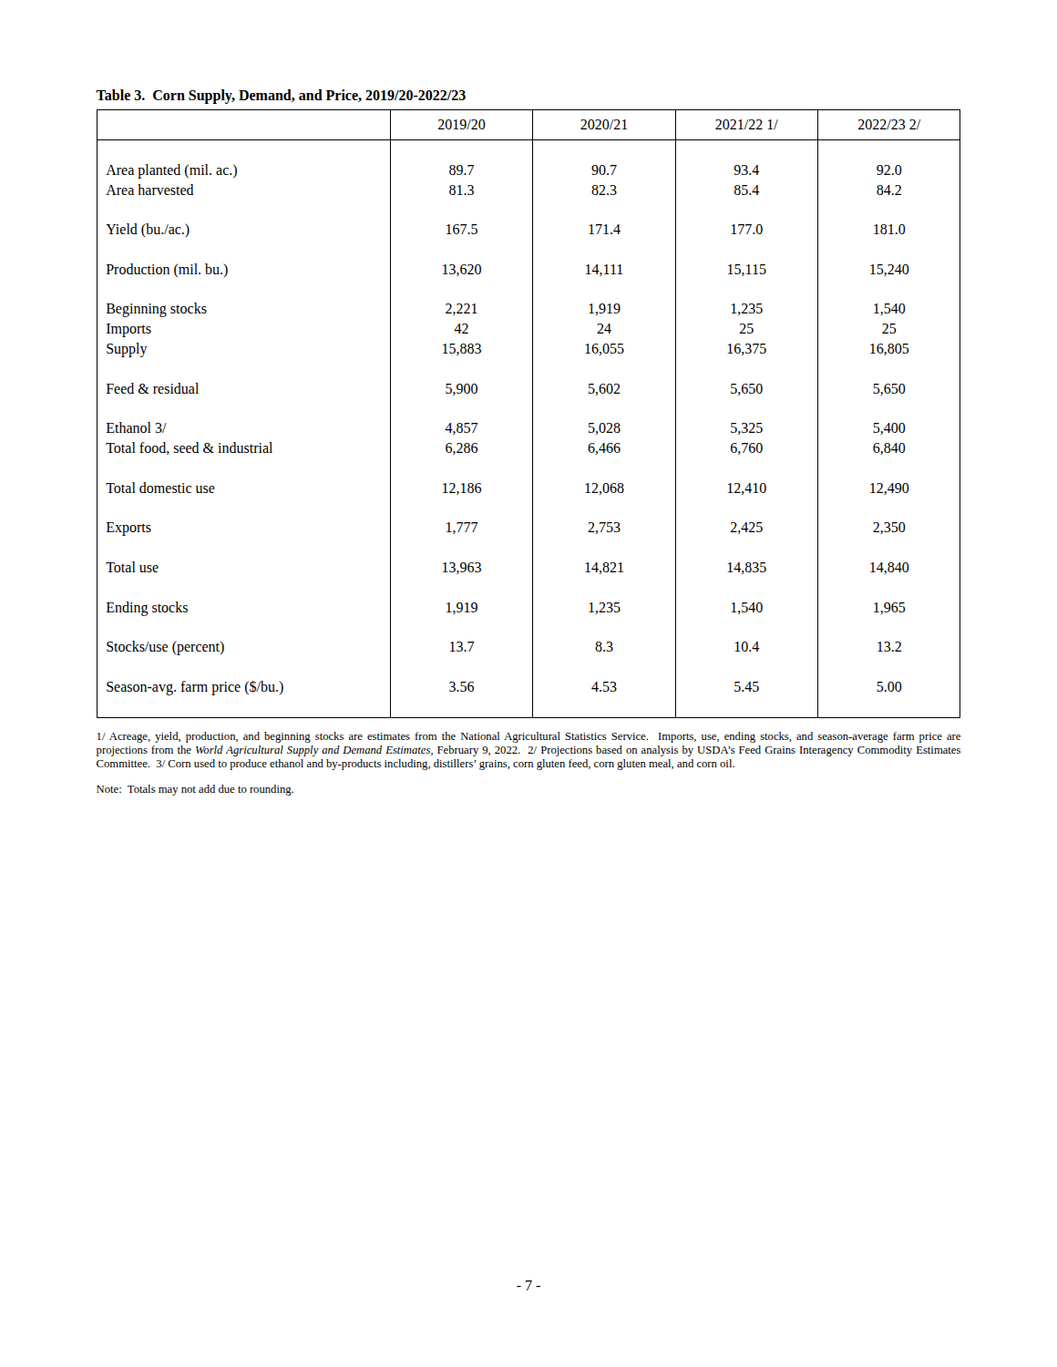Table 3. Corn Supply, Demand, and Price, 2019/20-2022/23
| | 2019/20 | 2020/21 | 2021/22 1/ | 2022/23 2/ |
| --- | --- | --- | --- | --- |
| Area planted (mil. ac.) | 89.7 | 90.7 | 93.4 | 92.0 |
| Area harvested | 81.3 | 82.3 | 85.4 | 84.2 |
| Yield (bu./ac.) | 167.5 | 171.4 | 177.0 | 181.0 |
| Production (mil. bu.) | 13,620 | 14,111 | 15,115 | 15,240 |
| Beginning stocks | 2,221 | 1,919 | 1,235 | 1,540 |
| Imports | 42 | 24 | 25 | 25 |
| Supply | 15,883 | 16,055 | 16,375 | 16,805 |
| Feed & residual | 5,900 | 5,602 | 5,650 | 5,650 |
| Ethanol 3/ | 4,857 | 5,028 | 5,325 | 5,400 |
| Total food, seed & industrial | 6,286 | 6,466 | 6,760 | 6,840 |
| Total domestic use | 12,186 | 12,068 | 12,410 | 12,490 |
| Exports | 1,777 | 2,753 | 2,425 | 2,350 |
| Total use | 13,963 | 14,821 | 14,835 | 14,840 |
| Ending stocks | 1,919 | 1,235 | 1,540 | 1,965 |
| Stocks/use (percent) | 13.7 | 8.3 | 10.4 | 13.2 |
| Season-avg. farm price ($/bu.) | 3.56 | 4.53 | 5.45 | 5.00 |
1/ Acreage, yield, production, and beginning stocks are estimates from the National Agricultural Statistics Service. Imports, use, ending stocks, and season-average farm price are projections from the World Agricultural Supply and Demand Estimates, February 9, 2022. 2/ Projections based on analysis by USDA’s Feed Grains Interagency Commodity Estimates Committee. 3/ Corn used to produce ethanol and by-products including, distillers’ grains, corn gluten feed, corn gluten meal, and corn oil.
Note: Totals may not add due to rounding.
- 7 -